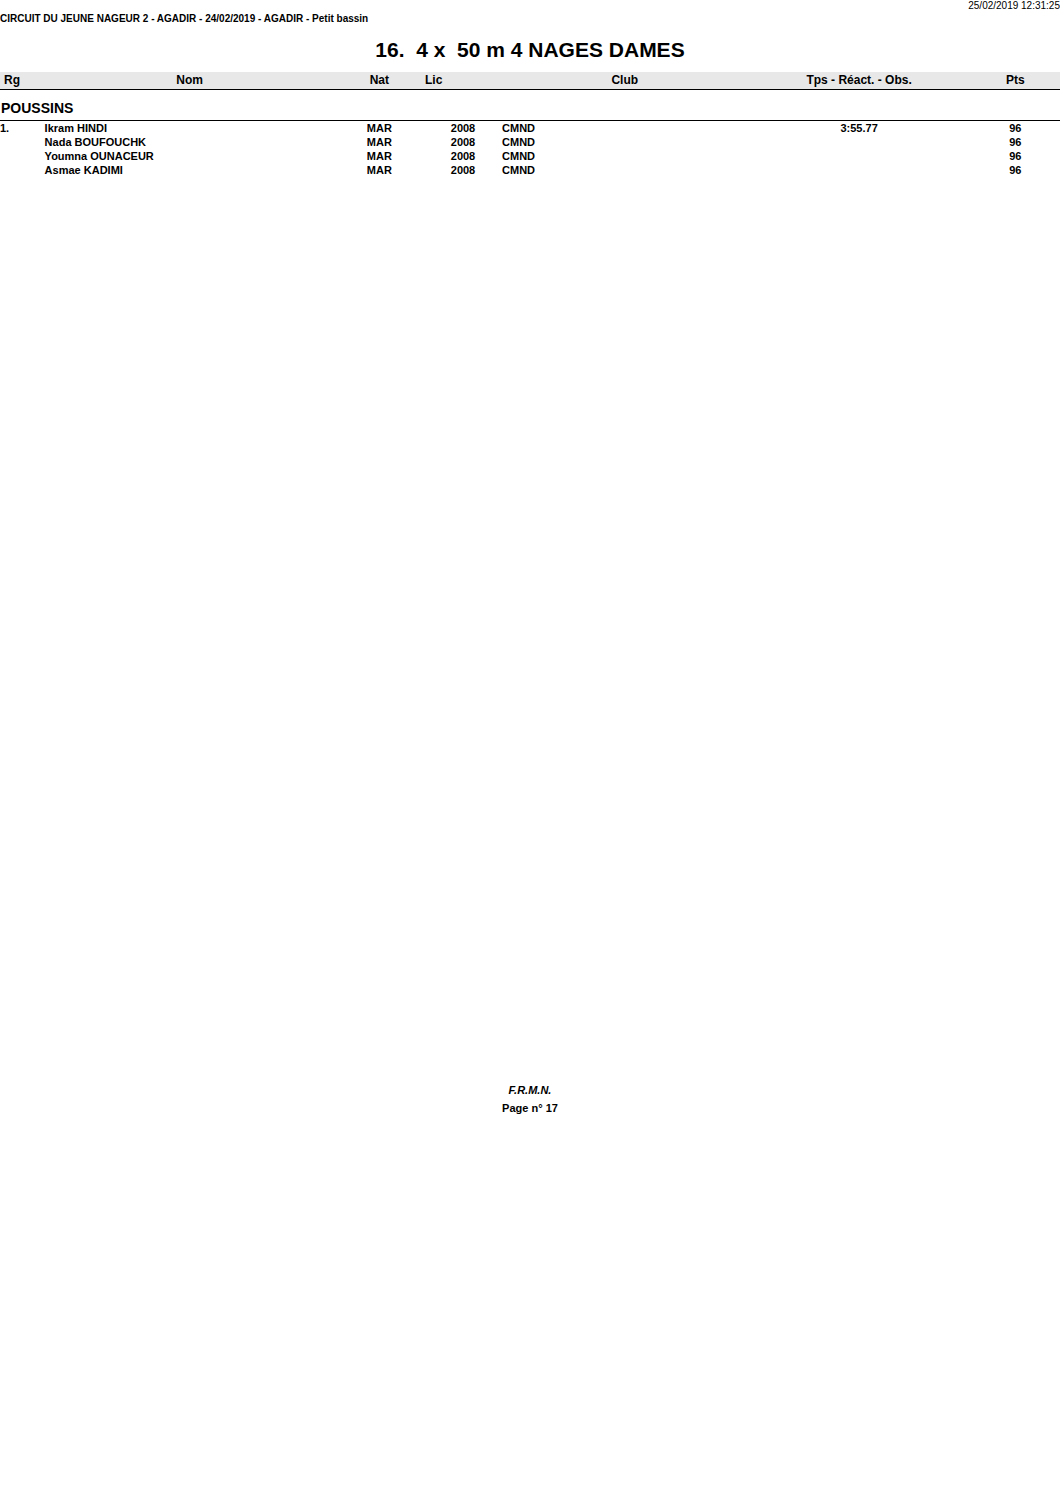25/02/2019 12:31:25
CIRCUIT DU JEUNE NAGEUR 2 - AGADIR - 24/02/2019 - AGADIR - Petit bassin
16. 4 x 50 m 4 NAGES DAMES
| Rg | Nom | Nat | Lic | Club | Tps - Réact. - Obs. | Pts |
| POUSSINS | | |
| 1. | Ikram HINDI | MAR | 2008 | CMND | 3:55.77 | 96 |
| | Nada BOUFOUCHK | MAR | 2008 | CMND | | 96 |
| | Youmna OUNACEUR | MAR | 2008 | CMND | | 96 |
| | Asmae KADIMI | MAR | 2008 | CMND | | 96 |
F.R.M.N.
Page n° 17